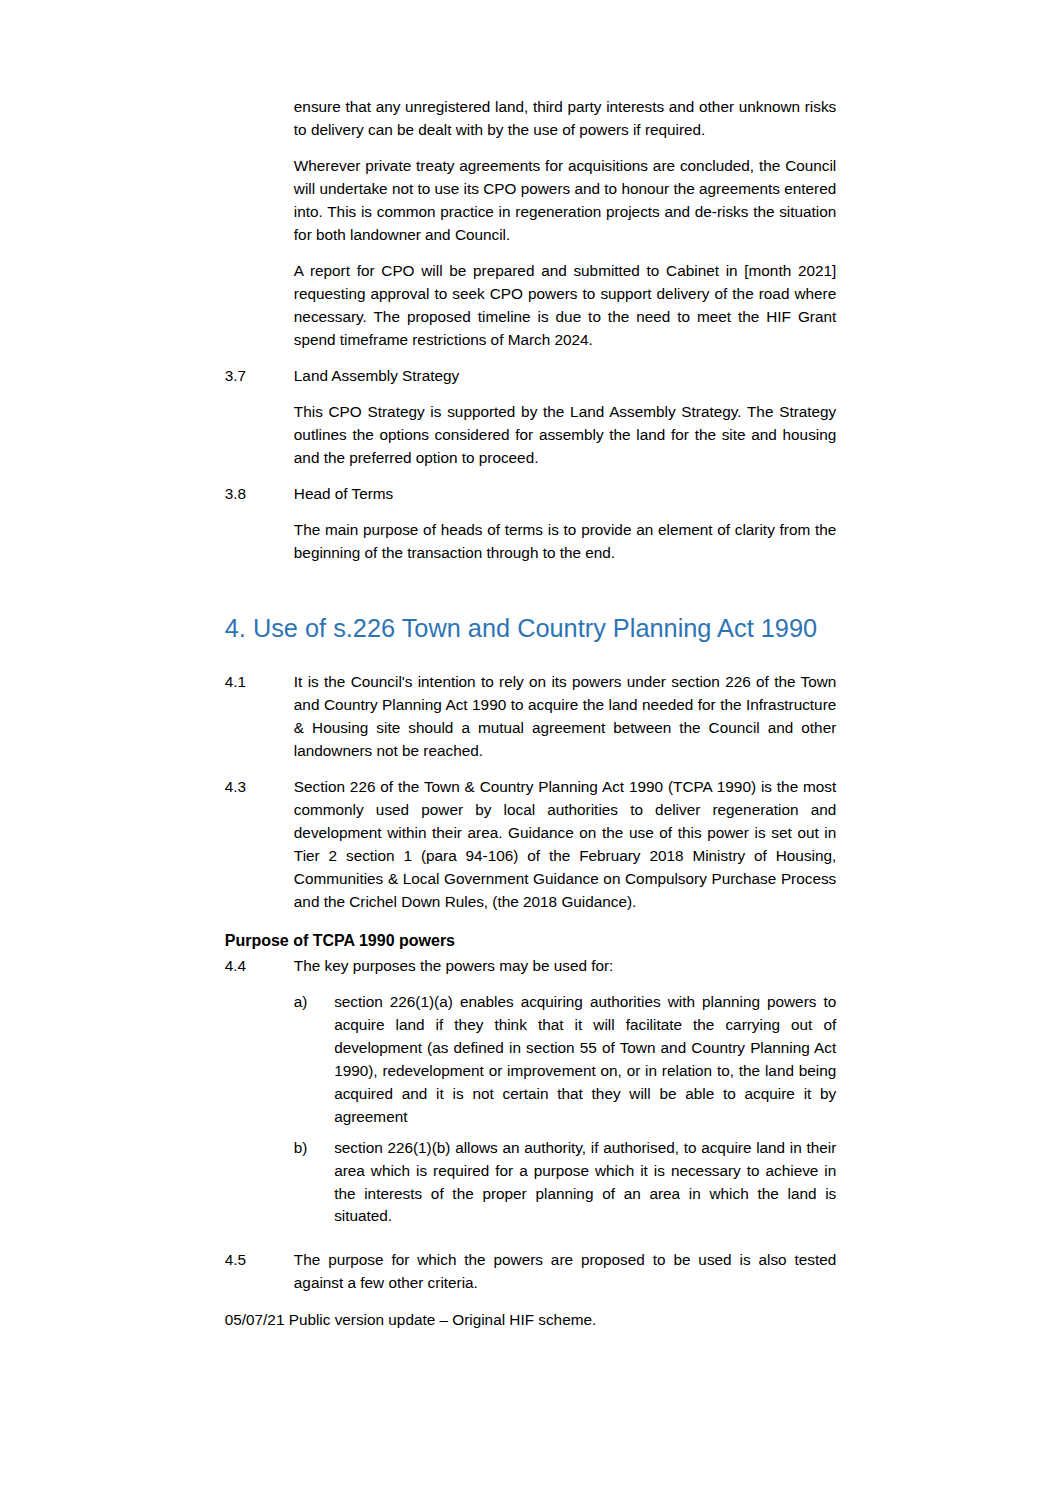ensure that any unregistered land, third party interests and other unknown risks to delivery can be dealt with by the use of powers if required.
Wherever private treaty agreements for acquisitions are concluded, the Council will undertake not to use its CPO powers and to honour the agreements entered into. This is common practice in regeneration projects and de-risks the situation for both landowner and Council.
A report for CPO will be prepared and submitted to Cabinet in [month 2021] requesting approval to seek CPO powers to support delivery of the road where necessary. The proposed timeline is due to the need to meet the HIF Grant spend timeframe restrictions of March 2024.
3.7
Land Assembly Strategy
This CPO Strategy is supported by the Land Assembly Strategy. The Strategy outlines the options considered for assembly the land for the site and housing and the preferred option to proceed.
3.8
Head of Terms
The main purpose of heads of terms is to provide an element of clarity from the beginning of the transaction through to the end.
4. Use of s.226 Town and Country Planning Act 1990
4.1
It is the Council's intention to rely on its powers under section 226 of the Town and Country Planning Act 1990 to acquire the land needed for the Infrastructure & Housing site should a mutual agreement between the Council and other landowners not be reached.
4.3
Section 226 of the Town & Country Planning Act 1990 (TCPA 1990) is the most commonly used power by local authorities to deliver regeneration and development within their area. Guidance on the use of this power is set out in Tier 2 section 1 (para 94-106) of the February 2018 Ministry of Housing, Communities & Local Government Guidance on Compulsory Purchase Process and the Crichel Down Rules, (the 2018 Guidance).
Purpose of TCPA 1990 powers
4.4
The key purposes the powers may be used for:
a) section 226(1)(a) enables acquiring authorities with planning powers to acquire land if they think that it will facilitate the carrying out of development (as defined in section 55 of Town and Country Planning Act 1990), redevelopment or improvement on, or in relation to, the land being acquired and it is not certain that they will be able to acquire it by agreement
b) section 226(1)(b) allows an authority, if authorised, to acquire land in their area which is required for a purpose which it is necessary to achieve in the interests of the proper planning of an area in which the land is situated.
4.5
The purpose for which the powers are proposed to be used is also tested against a few other criteria.
05/07/21 Public version update – Original HIF scheme.